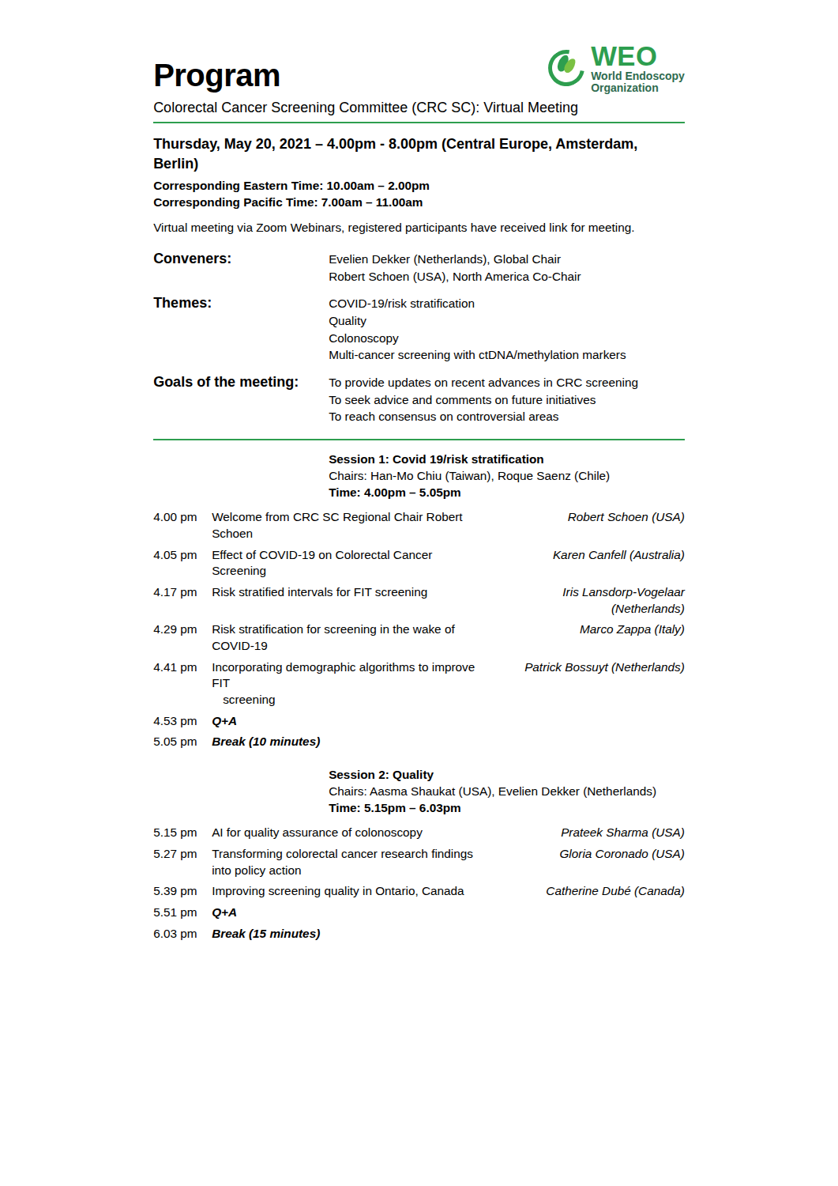WEO
World Endoscopy
Organization
Program
Colorectal Cancer Screening Committee (CRC SC): Virtual Meeting
Thursday, May 20, 2021 – 4.00pm - 8.00pm (Central Europe, Amsterdam, Berlin)
Corresponding Eastern Time: 10.00am – 2.00pm
Corresponding Pacific Time: 7.00am – 11.00am
Virtual meeting via Zoom Webinars, registered participants have received link for meeting.
| Conveners: | Evelien Dekker (Netherlands), Global Chair Robert Schoen (USA), North America Co-Chair |
| Themes: | COVID-19/risk stratification Quality Colonoscopy Multi-cancer screening with ctDNA/methylation markers |
| Goals of the meeting: | To provide updates on recent advances in CRC screening To seek advice and comments on future initiatives To reach consensus on controversial areas |
Session 1: Covid 19/risk stratification
Chairs: Han-Mo Chiu (Taiwan), Roque Saenz (Chile)
Time: 4.00pm – 5.05pm
| 4.00 pm | Welcome from CRC SC Regional Chair Robert Schoen | Robert Schoen (USA) |
| 4.05 pm | Effect of COVID-19 on Colorectal Cancer Screening | Karen Canfell (Australia) |
| 4.17 pm | Risk stratified intervals for FIT screening | Iris Lansdorp-Vogelaar (Netherlands) |
| 4.29 pm | Risk stratification for screening in the wake of COVID-19 | Marco Zappa (Italy) |
| 4.41 pm | Incorporating demographic algorithms to improve FIT screening | Patrick Bossuyt (Netherlands) |
| 4.53 pm | Q+A | |
| 5.05 pm | Break (10 minutes) | |
Session 2: Quality
Chairs: Aasma Shaukat (USA), Evelien Dekker (Netherlands)
Time: 5.15pm – 6.03pm
| 5.15 pm | AI for quality assurance of colonoscopy | Prateek Sharma (USA) |
| 5.27 pm | Transforming colorectal cancer research findings into policy action | Gloria Coronado (USA) |
| 5.39 pm | Improving screening quality in Ontario, Canada | Catherine Dubé (Canada) |
| 5.51 pm | Q+A | |
| 6.03 pm | Break (15 minutes) | |